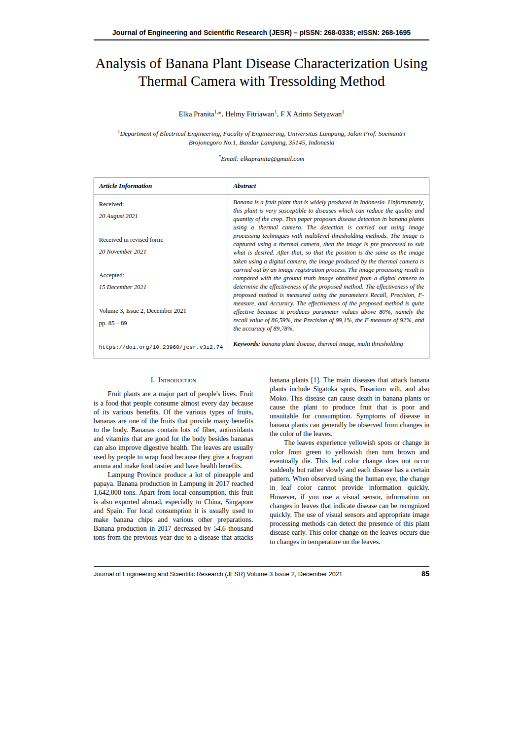Journal of Engineering and Scientific Research (JESR) – pISSN: 268-0338; eISSN: 268-1695
Analysis of Banana Plant Disease Characterization Using Thermal Camera with Tressolding Method
Elka Pranita1,*, Helmy Fitriawan1, F X Arinto Setyawan1
1Department of Electrical Engineering, Faculty of Engineering, Universitas Lampung, Jalan Prof. Soemantri Brojonegoro No.1, Bandar Lampung, 35145, Indonesia
*Email: elkapranita@gmail.com
| Article Information | Abstract |
| --- | --- |
| Received: 20 August 2021 Received in revised form: 20 November 2021 Accepted: 15 December 2021 Volume 3, Issue 2, December 2021 pp. 85 – 89 https://doi.org/10.23960/jesr.v3i2.74 | Banana is a fruit plant that is widely produced in Indonesia. Unfortunately, this plant is very susceptible to diseases which can reduce the quality and quantity of the crop. This paper proposes disease detection in banana plants using a thermal camera. The detection is carried out using image processing techniques with multilevel thresholding methods. The image is captured using a thermal camera, then the image is pre-processed to suit what is desired. After that, so that the position is the same as the image taken using a digital camera, the image produced by the thermal camera is carried out by an image registration process. The image processing result is compared with the ground truth image obtained from a digital camera to determine the effectiveness of the proposed method. The effectiveness of the proposed method is measured using the parameters Recall, Precision, F-measure, and Accuracy. The effectiveness of the proposed method is quite effective because it produces parameter values above 80%, namely the recall value of 86,59%, the Precision of 99,1%, the F-measure of 92%, and the accuracy of 89,78%. Keywords: banana plant disease, thermal image, multi thresholding |
I. Introduction
Fruit plants are a major part of people's lives. Fruit is a food that people consume almost every day because of its various benefits. Of the various types of fruits, bananas are one of the fruits that provide many benefits to the body. Bananas contain lots of fiber, antioxidants and vitamins that are good for the body besides bananas can also improve digestive health. The leaves are usually used by people to wrap food because they give a fragrant aroma and make food tastier and have health benefits.
Lampung Province produce a lot of pineapple and papaya. Banana production in Lampung in 2017 reached 1,642,000 tons. Apart from local consumption, this fruit is also exported abroad, especially to China, Singapore and Spain. For local consumption it is usually used to make banana chips and various other preparations. Banana production in 2017 decreased by 54.6 thousand tons from the previous year due to a disease that attacks banana plants [1]. The main diseases that attack banana plants include Sigatoka spots, Fusarium wilt, and also Moko. This disease can cause death in banana plants or cause the plant to produce fruit that is poor and unsuitable for consumption. Symptoms of disease in banana plants can generally be observed from changes in the color of the leaves.
The leaves experience yellowish spots or change in color from green to yellowish then turn brown and eventually die. This leaf color change does not occur suddenly but rather slowly and each disease has a certain pattern. When observed using the human eye, the change in leaf color cannot provide information quickly. However, if you use a visual sensor, information on changes in leaves that indicate disease can be recognized quickly. The use of visual sensors and appropriate image processing methods can detect the presence of this plant disease early. This color change on the leaves occurs due to changes in temperature on the leaves.
Journal of Engineering and Scientific Research (JESR) Volume 3 Issue 2, December 2021 85